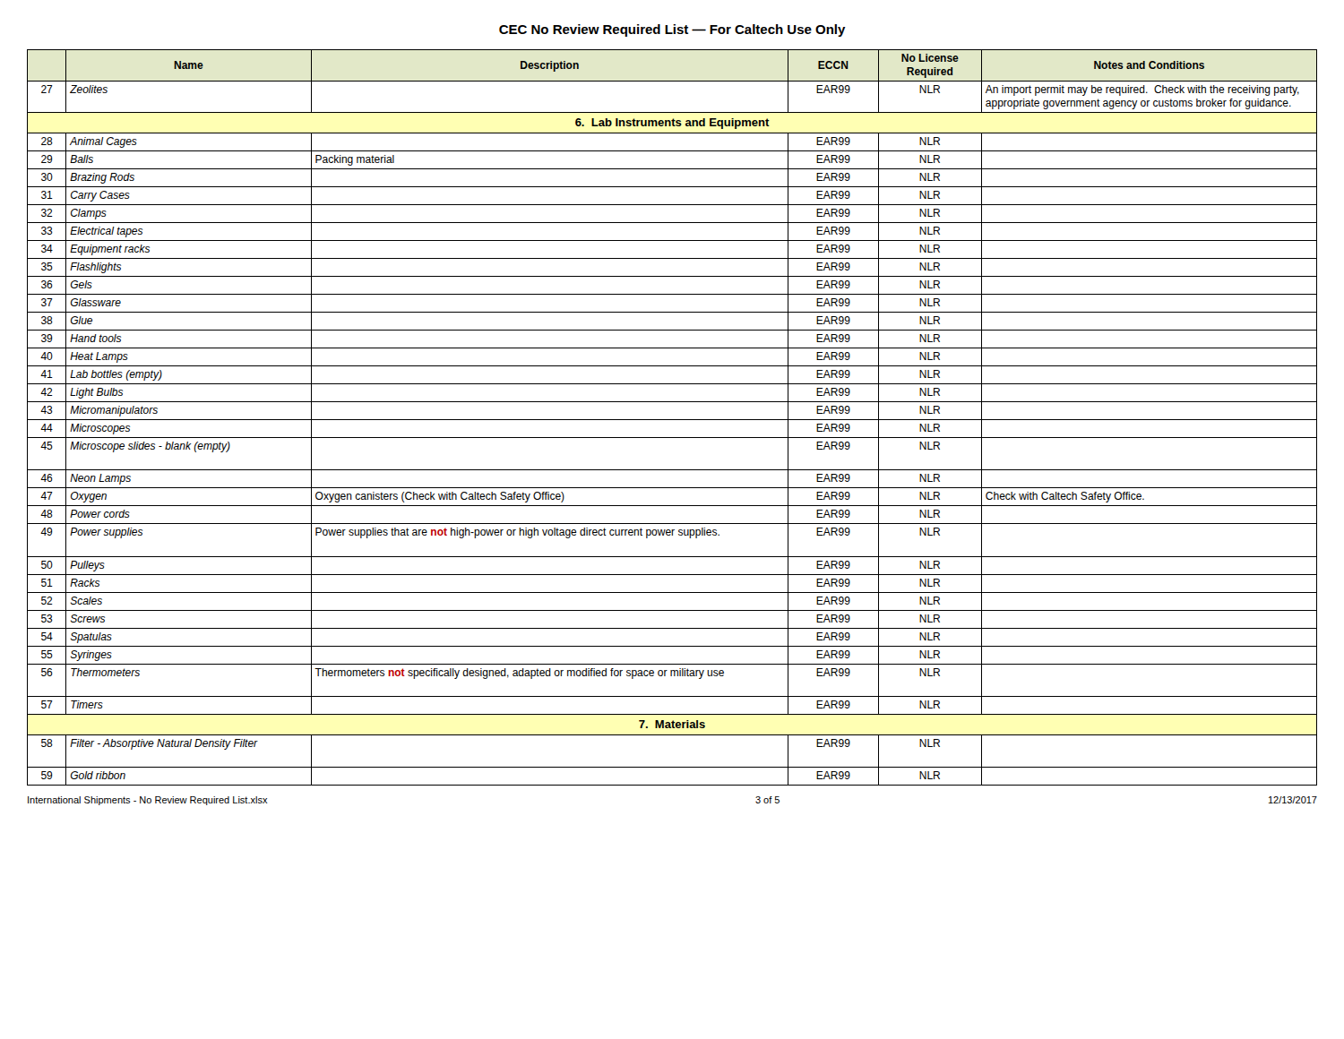CEC No Review Required List — For Caltech Use Only
| | Name | Description | ECCN | No License Required | Notes and Conditions |
| --- | --- | --- | --- | --- | --- |
| 27 | Zeolites | | EAR99 | NLR | An import permit may be required. Check with the receiving party, appropriate government agency or customs broker for guidance. |
| 6. Lab Instruments and Equipment |
| 28 | Animal Cages | | EAR99 | NLR | |
| 29 | Balls | Packing material | EAR99 | NLR | |
| 30 | Brazing Rods | | EAR99 | NLR | |
| 31 | Carry Cases | | EAR99 | NLR | |
| 32 | Clamps | | EAR99 | NLR | |
| 33 | Electrical tapes | | EAR99 | NLR | |
| 34 | Equipment racks | | EAR99 | NLR | |
| 35 | Flashlights | | EAR99 | NLR | |
| 36 | Gels | | EAR99 | NLR | |
| 37 | Glassware | | EAR99 | NLR | |
| 38 | Glue | | EAR99 | NLR | |
| 39 | Hand tools | | EAR99 | NLR | |
| 40 | Heat Lamps | | EAR99 | NLR | |
| 41 | Lab bottles (empty) | | EAR99 | NLR | |
| 42 | Light Bulbs | | EAR99 | NLR | |
| 43 | Micromanipulators | | EAR99 | NLR | |
| 44 | Microscopes | | EAR99 | NLR | |
| 45 | Microscope slides - blank (empty) | | EAR99 | NLR | |
| 46 | Neon Lamps | | EAR99 | NLR | |
| 47 | Oxygen | Oxygen canisters (Check with Caltech Safety Office) | EAR99 | NLR | Check with Caltech Safety Office. |
| 48 | Power cords | | EAR99 | NLR | |
| 49 | Power supplies | Power supplies that are not high-power or high voltage direct current power supplies. | EAR99 | NLR | |
| 50 | Pulleys | | EAR99 | NLR | |
| 51 | Racks | | EAR99 | NLR | |
| 52 | Scales | | EAR99 | NLR | |
| 53 | Screws | | EAR99 | NLR | |
| 54 | Spatulas | | EAR99 | NLR | |
| 55 | Syringes | | EAR99 | NLR | |
| 56 | Thermometers | Thermometers not specifically designed, adapted or modified for space or military use | EAR99 | NLR | |
| 57 | Timers | | EAR99 | NLR | |
| 7. Materials |
| 58 | Filter - Absorptive Natural Density Filter | | EAR99 | NLR | |
| 59 | Gold ribbon | | EAR99 | NLR | |
International Shipments - No Review Required List.xlsx
3 of 5
12/13/2017